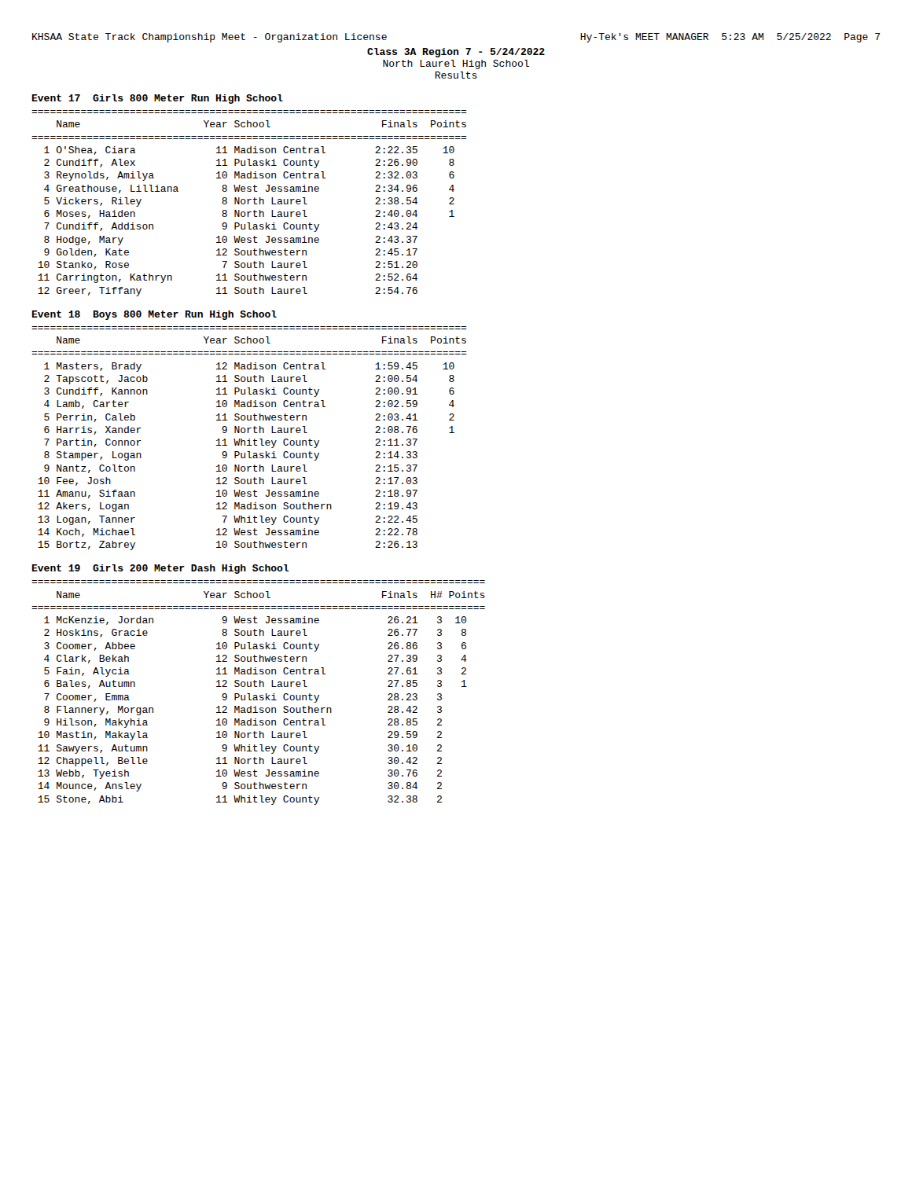KHSAA State Track Championship Meet - Organization License Hy-Tek's MEET MANAGER 5:23 AM 5/25/2022 Page 7
Class 3A Region 7 - 5/24/2022
North Laurel High School
Results
Event 17 Girls 800 Meter Run High School
=======================================================================
    Name                    Year School                  Finals  Points
=======================================================================
  1 O'Shea, Ciara             11 Madison Central        2:22.35    10
  2 Cundiff, Alex             11 Pulaski County         2:26.90     8
  3 Reynolds, Amilya          10 Madison Central        2:32.03     6
  4 Greathouse, Lilliana       8 West Jessamine         2:34.96     4
  5 Vickers, Riley             8 North Laurel           2:38.54     2
  6 Moses, Haiden              8 North Laurel           2:40.04     1
  7 Cundiff, Addison           9 Pulaski County         2:43.24
  8 Hodge, Mary               10 West Jessamine         2:43.37
  9 Golden, Kate              12 Southwestern           2:45.17
 10 Stanko, Rose               7 South Laurel           2:51.20
 11 Carrington, Kathryn       11 Southwestern           2:52.64
 12 Greer, Tiffany            11 South Laurel           2:54.76
Event 18 Boys 800 Meter Run High School
=======================================================================
    Name                    Year School                  Finals  Points
=======================================================================
  1 Masters, Brady            12 Madison Central        1:59.45    10
  2 Tapscott, Jacob           11 South Laurel           2:00.54     8
  3 Cundiff, Kannon           11 Pulaski County         2:00.91     6
  4 Lamb, Carter              10 Madison Central        2:02.59     4
  5 Perrin, Caleb             11 Southwestern           2:03.41     2
  6 Harris, Xander             9 North Laurel           2:08.76     1
  7 Partin, Connor            11 Whitley County         2:11.37
  8 Stamper, Logan             9 Pulaski County         2:14.33
  9 Nantz, Colton             10 North Laurel           2:15.37
 10 Fee, Josh                 12 South Laurel           2:17.03
 11 Amanu, Sifaan             10 West Jessamine         2:18.97
 12 Akers, Logan              12 Madison Southern       2:19.43
 13 Logan, Tanner              7 Whitley County         2:22.45
 14 Koch, Michael             12 West Jessamine         2:22.78
 15 Bortz, Zabrey             10 Southwestern           2:26.13
Event 19 Girls 200 Meter Dash High School
==========================================================================
    Name                    Year School                  Finals  H# Points
==========================================================================
  1 McKenzie, Jordan           9 West Jessamine           26.21   3  10
  2 Hoskins, Gracie            8 South Laurel             26.77   3   8
  3 Coomer, Abbee             10 Pulaski County           26.86   3   6
  4 Clark, Bekah              12 Southwestern             27.39   3   4
  5 Fain, Alycia              11 Madison Central          27.61   3   2
  6 Bales, Autumn             12 South Laurel             27.85   3   1
  7 Coomer, Emma               9 Pulaski County           28.23   3
  8 Flannery, Morgan          12 Madison Southern         28.42   3
  9 Hilson, Makyhia           10 Madison Central          28.85   2
 10 Mastin, Makayla           10 North Laurel             29.59   2
 11 Sawyers, Autumn            9 Whitley County           30.10   2
 12 Chappell, Belle           11 North Laurel             30.42   2
 13 Webb, Tyeish              10 West Jessamine           30.76   2
 14 Mounce, Ansley             9 Southwestern             30.84   2
 15 Stone, Abbi               11 Whitley County           32.38   2